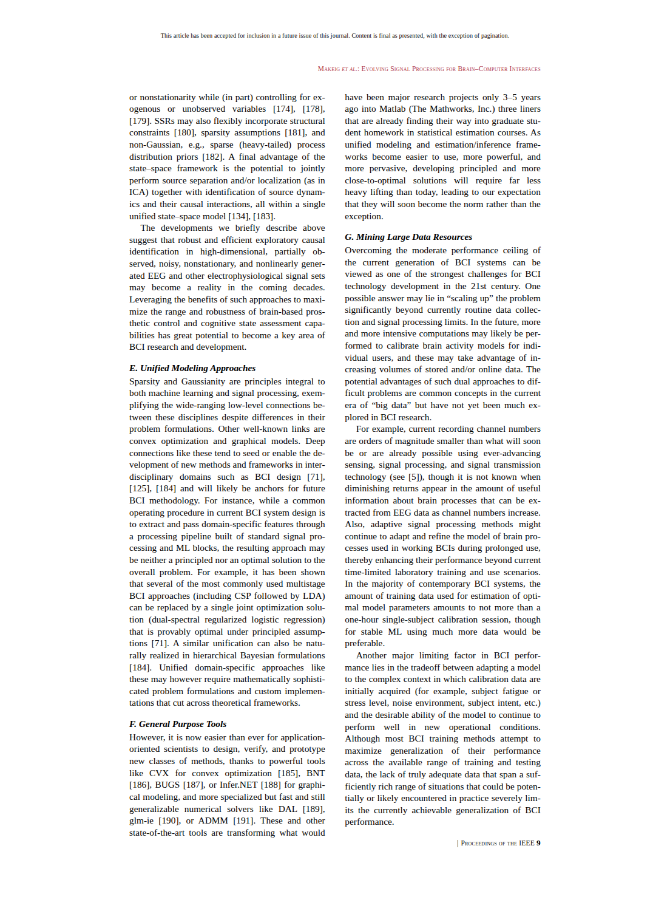This article has been accepted for inclusion in a future issue of this journal. Content is final as presented, with the exception of pagination.
Makeig et al.: Evolving Signal Processing for Brain–Computer Interfaces
or nonstationarity while (in part) controlling for exogenous or unobserved variables [174], [178], [179]. SSRs may also flexibly incorporate structural constraints [180], sparsity assumptions [181], and non-Gaussian, e.g., sparse (heavy-tailed) process distribution priors [182]. A final advantage of the state–space framework is the potential to jointly perform source separation and/or localization (as in ICA) together with identification of source dynamics and their causal interactions, all within a single unified state–space model [134], [183].
The developments we briefly describe above suggest that robust and efficient exploratory causal identification in high-dimensional, partially observed, noisy, nonstationary, and nonlinearly generated EEG and other electrophysiological signal sets may become a reality in the coming decades. Leveraging the benefits of such approaches to maximize the range and robustness of brain-based prosthetic control and cognitive state assessment capabilities has great potential to become a key area of BCI research and development.
E. Unified Modeling Approaches
Sparsity and Gaussianity are principles integral to both machine learning and signal processing, exemplifying the wide-ranging low-level connections between these disciplines despite differences in their problem formulations. Other well-known links are convex optimization and graphical models. Deep connections like these tend to seed or enable the development of new methods and frameworks in interdisciplinary domains such as BCI design [71], [125], [184] and will likely be anchors for future BCI methodology. For instance, while a common operating procedure in current BCI system design is to extract and pass domain-specific features through a processing pipeline built of standard signal processing and ML blocks, the resulting approach may be neither a principled nor an optimal solution to the overall problem. For example, it has been shown that several of the most commonly used multistage BCI approaches (including CSP followed by LDA) can be replaced by a single joint optimization solution (dual-spectral regularized logistic regression) that is provably optimal under principled assumptions [71]. A similar unification can also be naturally realized in hierarchical Bayesian formulations [184]. Unified domain-specific approaches like these may however require mathematically sophisticated problem formulations and custom implementations that cut across theoretical frameworks.
F. General Purpose Tools
However, it is now easier than ever for application-oriented scientists to design, verify, and prototype new classes of methods, thanks to powerful tools like CVX for convex optimization [185], BNT [186], BUGS [187], or Infer.NET [188] for graphical modeling, and more specialized but fast and still generalizable numerical solvers like DAL [189], glm-ie [190], or ADMM [191]. These and other state-of-the-art tools are transforming what would have been major research projects only 3–5 years ago into Matlab (The Mathworks, Inc.) three liners that are already finding their way into graduate student homework in statistical estimation courses. As unified modeling and estimation/inference frameworks become easier to use, more powerful, and more pervasive, developing principled and more close-to-optimal solutions will require far less heavy lifting than today, leading to our expectation that they will soon become the norm rather than the exception.
G. Mining Large Data Resources
Overcoming the moderate performance ceiling of the current generation of BCI systems can be viewed as one of the strongest challenges for BCI technology development in the 21st century. One possible answer may lie in “scaling up” the problem significantly beyond currently routine data collection and signal processing limits. In the future, more and more intensive computations may likely be performed to calibrate brain activity models for individual users, and these may take advantage of increasing volumes of stored and/or online data. The potential advantages of such dual approaches to difficult problems are common concepts in the current era of “big data” but have not yet been much explored in BCI research.
For example, current recording channel numbers are orders of magnitude smaller than what will soon be or are already possible using ever-advancing sensing, signal processing, and signal transmission technology (see [5]), though it is not known when diminishing returns appear in the amount of useful information about brain processes that can be extracted from EEG data as channel numbers increase. Also, adaptive signal processing methods might continue to adapt and refine the model of brain processes used in working BCIs during prolonged use, thereby enhancing their performance beyond current time-limited laboratory training and use scenarios. In the majority of contemporary BCI systems, the amount of training data used for estimation of optimal model parameters amounts to not more than a one-hour single-subject calibration session, though for stable ML using much more data would be preferable.
Another major limiting factor in BCI performance lies in the tradeoff between adapting a model to the complex context in which calibration data are initially acquired (for example, subject fatigue or stress level, noise environment, subject intent, etc.) and the desirable ability of the model to continue to perform well in new operational conditions. Although most BCI training methods attempt to maximize generalization of their performance across the available range of training and testing data, the lack of truly adequate data that span a sufficiently rich range of situations that could be potentially or likely encountered in practice severely limits the currently achievable generalization of BCI performance.
|Proceedings of the IEEE 9